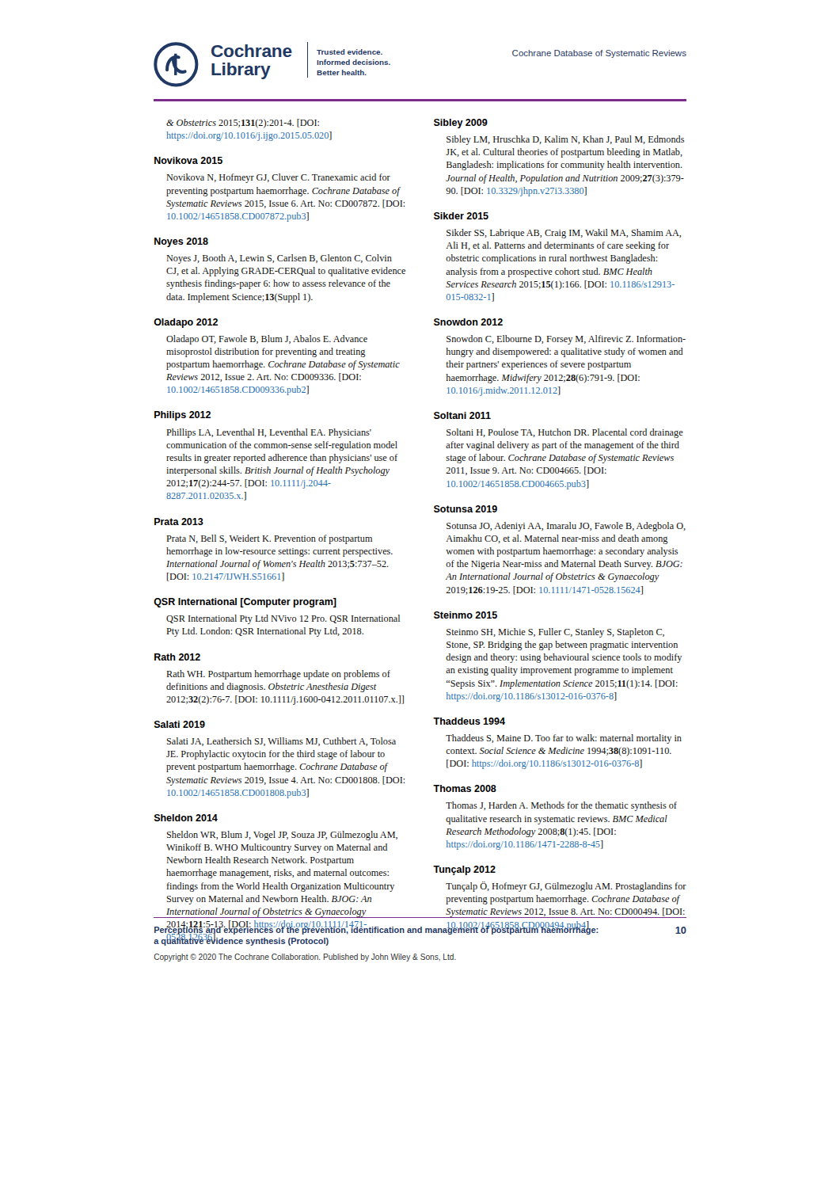CochraneLibrary
Trusted evidence.
Informed decisions.
Better health.
Cochrane Database of Systematic Reviews
& Obstetrics 2015;131(2):201-4. [DOI: https://doi.org/10.1016/j.ijgo.2015.05.020]
Novikova 2015
Novikova N, Hofmeyr GJ, Cluver C. Tranexamic acid for preventing postpartum haemorrhage. Cochrane Database of Systematic Reviews 2015, Issue 6. Art. No: CD007872. [DOI: 10.1002/14651858.CD007872.pub3]
Noyes 2018
Noyes J, Booth A, Lewin S, Carlsen B, Glenton C, Colvin CJ, et al. Applying GRADE-CERQual to qualitative evidence synthesis findings-paper 6: how to assess relevance of the data. Implement Science;13(Suppl 1).
Oladapo 2012
Oladapo OT, Fawole B, Blum J, Abalos E. Advance misoprostol distribution for preventing and treating postpartum haemorrhage. Cochrane Database of Systematic Reviews 2012, Issue 2. Art. No: CD009336. [DOI: 10.1002/14651858.CD009336.pub2]
Philips 2012
Phillips LA, Leventhal H, Leventhal EA. Physicians' communication of the common-sense self-regulation model results in greater reported adherence than physicians' use of interpersonal skills. British Journal of Health Psychology 2012;17(2):244-57. [DOI: 10.1111/j.2044-8287.2011.02035.x.]
Prata 2013
Prata N, Bell S, Weidert K. Prevention of postpartum hemorrhage in low-resource settings: current perspectives. International Journal of Women's Health 2013;5:737–52. [DOI: 10.2147/IJWH.S51661]
QSR International [Computer program]
QSR International Pty Ltd NVivo 12 Pro. QSR International Pty Ltd. London: QSR International Pty Ltd, 2018.
Rath 2012
Rath WH. Postpartum hemorrhage update on problems of definitions and diagnosis. Obstetric Anesthesia Digest 2012;32(2):76-7. [DOI: 10.1111/j.1600-0412.2011.01107.x.]]
Salati 2019
Salati JA, Leathersich SJ, Williams MJ, Cuthbert A, Tolosa JE. Prophylactic oxytocin for the third stage of labour to prevent postpartum haemorrhage. Cochrane Database of Systematic Reviews 2019, Issue 4. Art. No: CD001808. [DOI: 10.1002/14651858.CD001808.pub3]
Sheldon 2014
Sheldon WR, Blum J, Vogel JP, Souza JP, Gülmezoglu AM, Winikoff B. WHO Multicountry Survey on Maternal and Newborn Health Research Network. Postpartum haemorrhage management, risks, and maternal outcomes: findings from the World Health Organization Multicountry Survey on Maternal and Newborn Health. BJOG: An International Journal of Obstetrics & Gynaecology 2014;121:5-13. [DOI: https://doi.org/10.1111/1471-0528.12636]
Sibley 2009
Sibley LM, Hruschka D, Kalim N, Khan J, Paul M, Edmonds JK, et al. Cultural theories of postpartum bleeding in Matlab, Bangladesh: implications for community health intervention. Journal of Health, Population and Nutrition 2009;27(3):379-90. [DOI: 10.3329/jhpn.v27i3.3380]
Sikder 2015
Sikder SS, Labrique AB, Craig IM, Wakil MA, Shamim AA, Ali H, et al. Patterns and determinants of care seeking for obstetric complications in rural northwest Bangladesh: analysis from a prospective cohort stud. BMC Health Services Research 2015;15(1):166. [DOI: 10.1186/s12913-015-0832-1]
Snowdon 2012
Snowdon C, Elbourne D, Forsey M, Alfirevic Z. Information-hungry and disempowered: a qualitative study of women and their partners' experiences of severe postpartum haemorrhage. Midwifery 2012;28(6):791-9. [DOI: 10.1016/j.midw.2011.12.012]
Soltani 2011
Soltani H, Poulose TA, Hutchon DR. Placental cord drainage after vaginal delivery as part of the management of the third stage of labour. Cochrane Database of Systematic Reviews 2011, Issue 9. Art. No: CD004665. [DOI: 10.1002/14651858.CD004665.pub3]
Sotunsa 2019
Sotunsa JO, Adeniyi AA, Imaralu JO, Fawole B, Adegbola O, Aimakhu CO, et al. Maternal near-miss and death among women with postpartum haemorrhage: a secondary analysis of the Nigeria Near-miss and Maternal Death Survey. BJOG: An International Journal of Obstetrics & Gynaecology 2019;126:19-25. [DOI: 10.1111/1471-0528.15624]
Steinmo 2015
Steinmo SH, Michie S, Fuller C, Stanley S, Stapleton C, Stone, SP. Bridging the gap between pragmatic intervention design and theory: using behavioural science tools to modify an existing quality improvement programme to implement “Sepsis Six”. Implementation Science 2015;11(1):14. [DOI: https://doi.org/10.1186/s13012-016-0376-8]
Thaddeus 1994
Thaddeus S, Maine D. Too far to walk: maternal mortality in context. Social Science & Medicine 1994;38(8):1091-110. [DOI: https://doi.org/10.1186/s13012-016-0376-8]
Thomas 2008
Thomas J, Harden A. Methods for the thematic synthesis of qualitative research in systematic reviews. BMC Medical Research Methodology 2008;8(1):45. [DOI: https://doi.org/10.1186/1471-2288-8-45]
Tunçalp 2012
Tunçalp Ö, Hofmeyr GJ, Gülmezoglu AM. Prostaglandins for preventing postpartum haemorrhage. Cochrane Database of Systematic Reviews 2012, Issue 8. Art. No: CD000494. [DOI: 10.1002/14651858.CD000494.pub4]
Perceptions and experiences of the prevention, identification and management of postpartum haemorrhage: a qualitative evidence synthesis (Protocol)
10
Copyright © 2020 The Cochrane Collaboration. Published by John Wiley & Sons, Ltd.